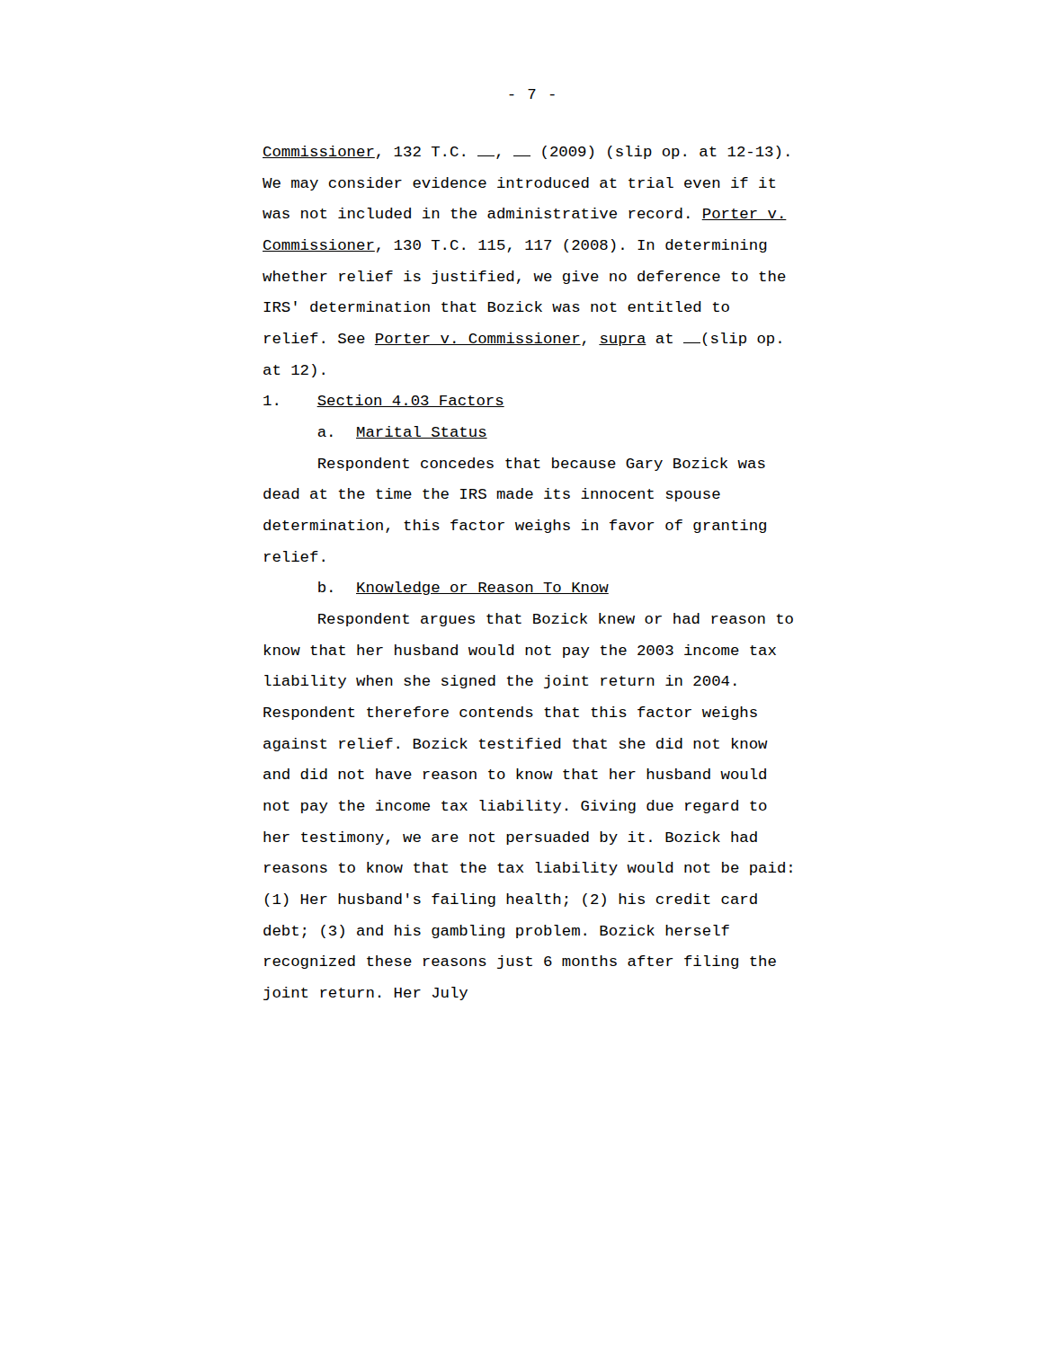- 7 -
Commissioner, 132 T.C. , (2009) (slip op. at 12-13). We may consider evidence introduced at trial even if it was not included in the administrative record. Porter v. Commissioner, 130 T.C. 115, 117 (2008). In determining whether relief is justified, we give no deference to the IRS' determination that Bozick was not entitled to relief. See Porter v. Commissioner, supra at (slip op. at 12).
1. Section 4.03 Factors
a. Marital Status
Respondent concedes that because Gary Bozick was dead at the time the IRS made its innocent spouse determination, this factor weighs in favor of granting relief.
b. Knowledge or Reason To Know
Respondent argues that Bozick knew or had reason to know that her husband would not pay the 2003 income tax liability when she signed the joint return in 2004. Respondent therefore contends that this factor weighs against relief. Bozick testified that she did not know and did not have reason to know that her husband would not pay the income tax liability. Giving due regard to her testimony, we are not persuaded by it. Bozick had reasons to know that the tax liability would not be paid: (1) Her husband's failing health; (2) his credit card debt; (3) and his gambling problem. Bozick herself recognized these reasons just 6 months after filing the joint return. Her July